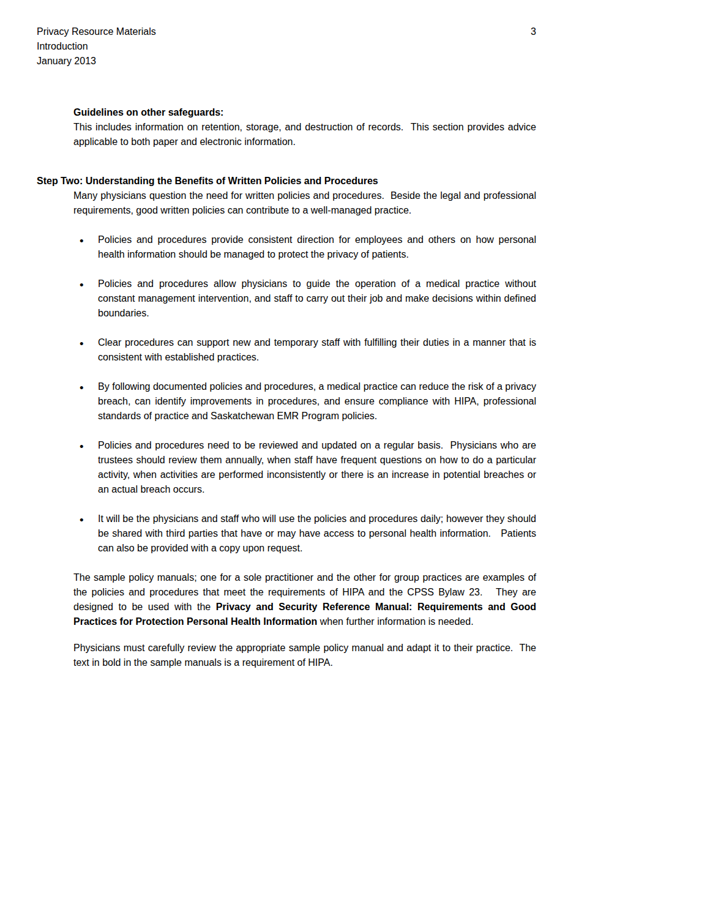Privacy Resource Materials
Introduction
January 2013
3
Guidelines on other safeguards:
This includes information on retention, storage, and destruction of records. This section provides advice applicable to both paper and electronic information.
Step Two: Understanding the Benefits of Written Policies and Procedures
Many physicians question the need for written policies and procedures. Beside the legal and professional requirements, good written policies can contribute to a well-managed practice.
Policies and procedures provide consistent direction for employees and others on how personal health information should be managed to protect the privacy of patients.
Policies and procedures allow physicians to guide the operation of a medical practice without constant management intervention, and staff to carry out their job and make decisions within defined boundaries.
Clear procedures can support new and temporary staff with fulfilling their duties in a manner that is consistent with established practices.
By following documented policies and procedures, a medical practice can reduce the risk of a privacy breach, can identify improvements in procedures, and ensure compliance with HIPA, professional standards of practice and Saskatchewan EMR Program policies.
Policies and procedures need to be reviewed and updated on a regular basis. Physicians who are trustees should review them annually, when staff have frequent questions on how to do a particular activity, when activities are performed inconsistently or there is an increase in potential breaches or an actual breach occurs.
It will be the physicians and staff who will use the policies and procedures daily; however they should be shared with third parties that have or may have access to personal health information. Patients can also be provided with a copy upon request.
The sample policy manuals; one for a sole practitioner and the other for group practices are examples of the policies and procedures that meet the requirements of HIPA and the CPSS Bylaw 23. They are designed to be used with the Privacy and Security Reference Manual: Requirements and Good Practices for Protection Personal Health Information when further information is needed.
Physicians must carefully review the appropriate sample policy manual and adapt it to their practice. The text in bold in the sample manuals is a requirement of HIPA.